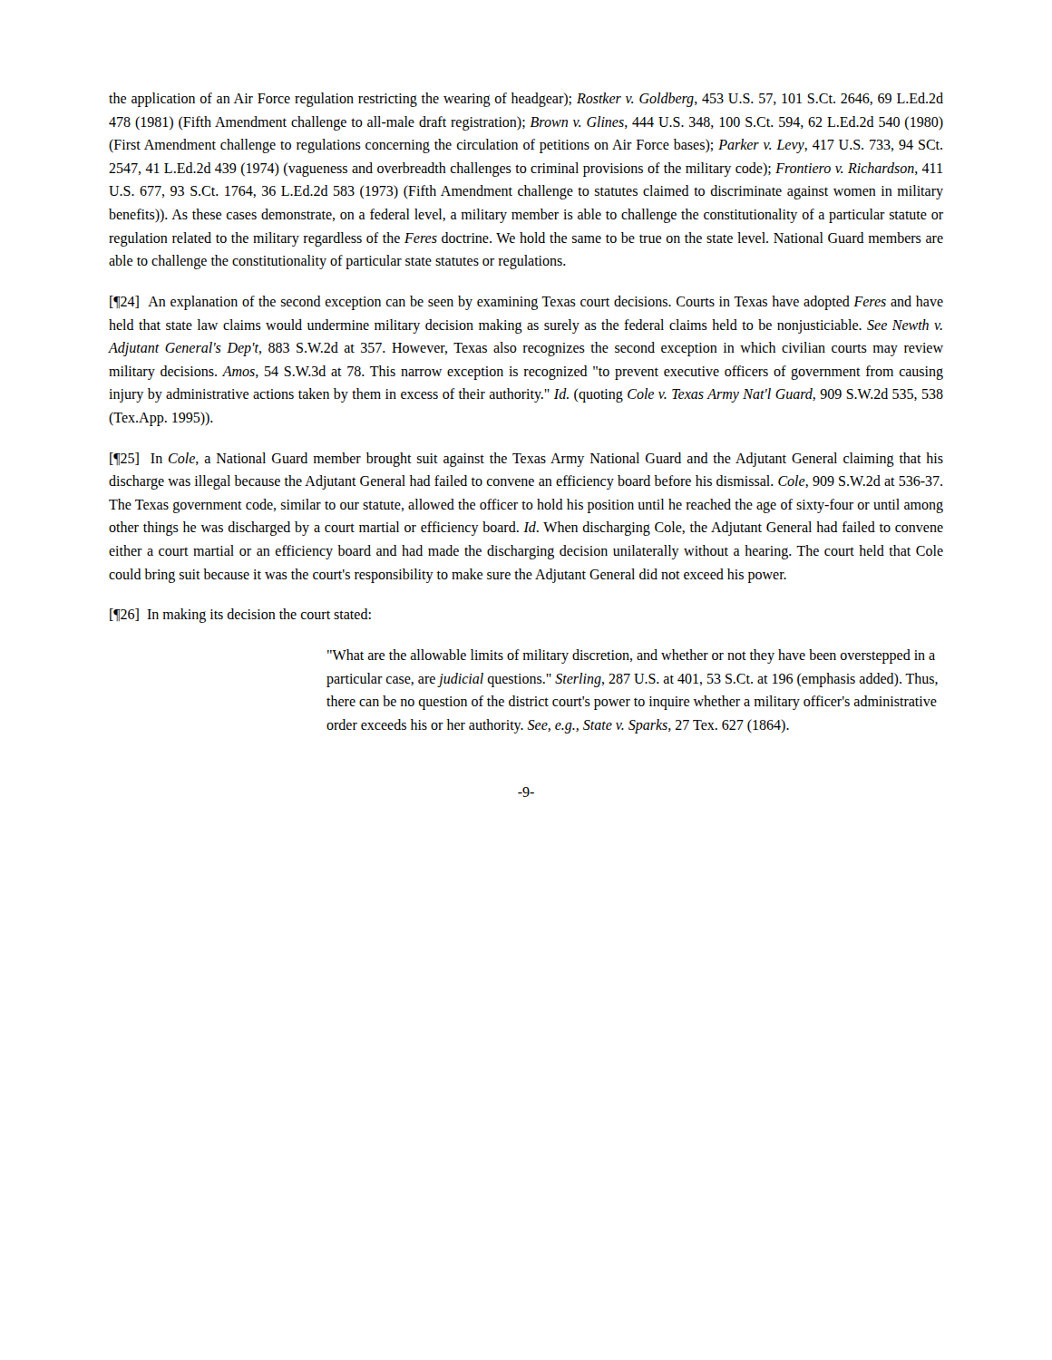the application of an Air Force regulation restricting the wearing of headgear); Rostker v. Goldberg, 453 U.S. 57, 101 S.Ct. 2646, 69 L.Ed.2d 478 (1981) (Fifth Amendment challenge to all-male draft registration); Brown v. Glines, 444 U.S. 348, 100 S.Ct. 594, 62 L.Ed.2d 540 (1980) (First Amendment challenge to regulations concerning the circulation of petitions on Air Force bases); Parker v. Levy, 417 U.S. 733, 94 SCt. 2547, 41 L.Ed.2d 439 (1974) (vagueness and overbreadth challenges to criminal provisions of the military code); Frontiero v. Richardson, 411 U.S. 677, 93 S.Ct. 1764, 36 L.Ed.2d 583 (1973) (Fifth Amendment challenge to statutes claimed to discriminate against women in military bene­fits)). As these cases demonstrate, on a federal level, a military member is able to challenge the constitutionality of a particular statute or regulation related to the military regardless of the Feres doctrine. We hold the same to be true on the state level. National Guard members are able to challenge the constitutionality of particular state statutes or regulations.
[¶24] An explanation of the second exception can be seen by examining Texas court deci­sions. Courts in Texas have adopted Feres and have held that state law claims would undermine military decision making as surely as the federal claims held to be nonjusticiable. See Newth v. Adjutant General's Dep't, 883 S.W.2d at 357. However, Texas also recognizes the second exception in which civilian courts may review military decisions. Amos, 54 S.W.3d at 78. This narrow exception is recognized "to prevent executive officers of gov­ernment from causing injury by administrative actions taken by them in excess of their authority." Id. (quoting Cole v. Texas Army Nat'l Guard, 909 S.W.2d 535, 538 (Tex.App. 1995)).
[¶25] In Cole, a National Guard member brought suit against the Texas Army National Guard and the Adjutant General claiming that his discharge was illegal because the Adjutant General had failed to convene an efficiency board before his dismissal. Cole, 909 S.W.2d at 536-37. The Texas government code, similar to our statute, allowed the officer to hold his position until he reached the age of sixty-four or until among other things he was discharged by a court martial or efficiency board. Id. When discharging Cole, the Adjutant General had failed to convene either a court martial or an efficiency board and had made the discharging decision unilaterally without a hearing. The court held that Cole could bring suit because it was the court's responsibility to make sure the Adjutant General did not exceed his power.
[¶26] In making its decision the court stated:
"What are the allowable limits of military discretion, and whether or not they have been overstepped in a particular case, are judicial questions." Sterling, 287 U.S. at 401, 53 S.Ct. at 196 (emphasis added). Thus, there can be no question of the district court's power to inquire whether a military officer's administrative order exceeds his or her authority. See, e.g., State v. Sparks, 27 Tex. 627 (1864).
-9-